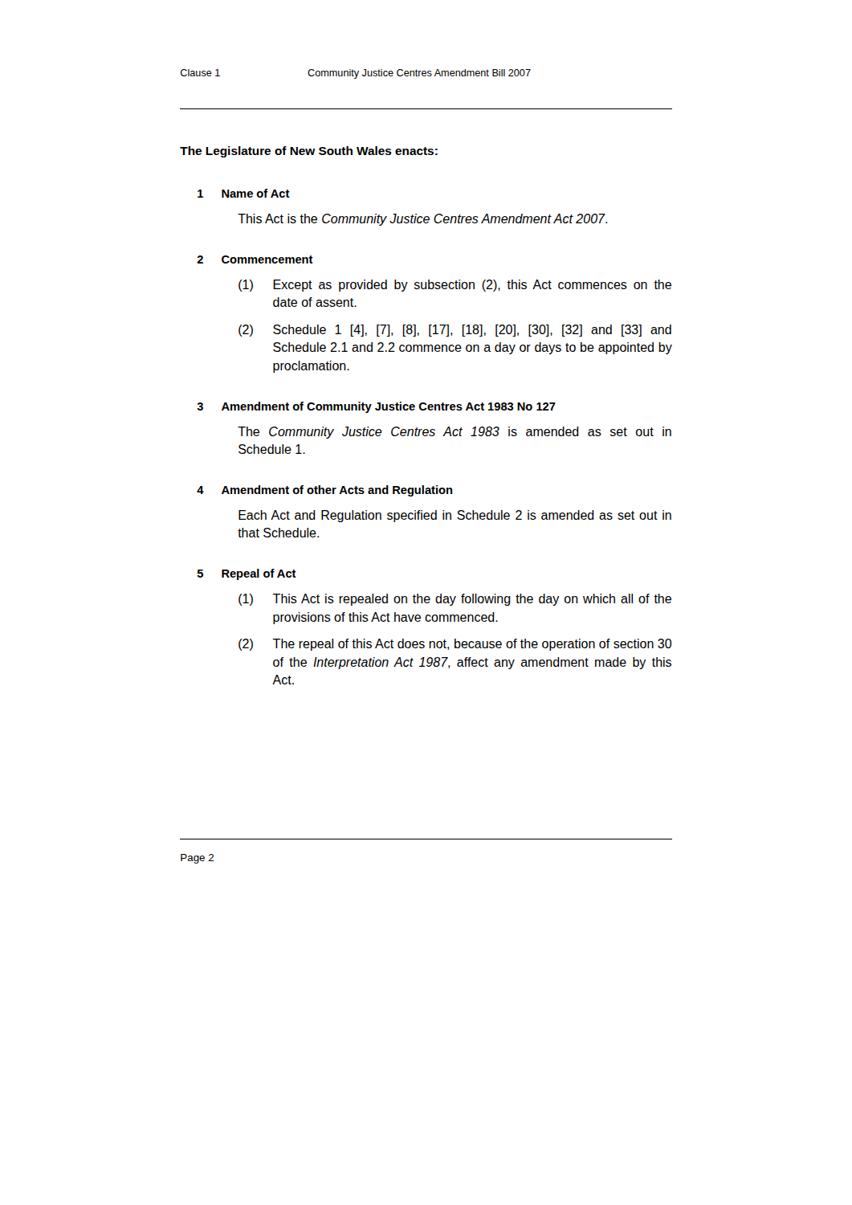Clause 1
Community Justice Centres Amendment Bill 2007
The Legislature of New South Wales enacts:
1
Name of Act
This Act is the Community Justice Centres Amendment Act 2007.
2
Commencement
(1)
Except as provided by subsection (2), this Act commences on the date of assent.
(2)
Schedule 1 [4], [7], [8], [17], [18], [20], [30], [32] and [33] and Schedule 2.1 and 2.2 commence on a day or days to be appointed by proclamation.
3
Amendment of Community Justice Centres Act 1983 No 127
The Community Justice Centres Act 1983 is amended as set out in Schedule 1.
4
Amendment of other Acts and Regulation
Each Act and Regulation specified in Schedule 2 is amended as set out in that Schedule.
5
Repeal of Act
(1)
This Act is repealed on the day following the day on which all of the provisions of this Act have commenced.
(2)
The repeal of this Act does not, because of the operation of section 30 of the Interpretation Act 1987, affect any amendment made by this Act.
Page 2